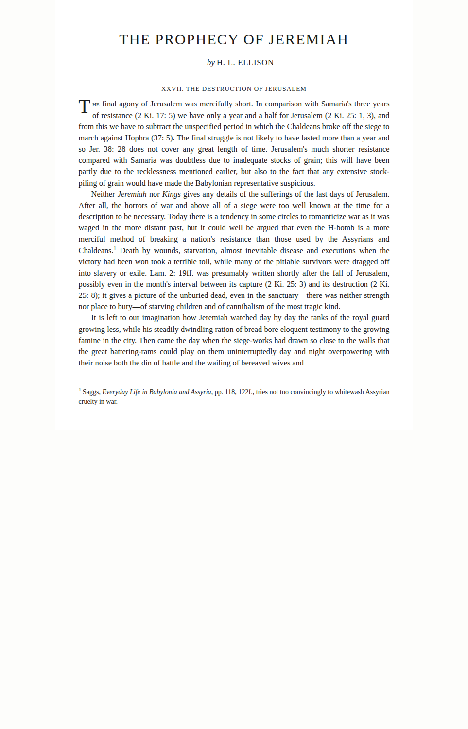THE PROPHECY OF JEREMIAH
by H. L. ELLISON
XXVII. THE DESTRUCTION OF JERUSALEM
The final agony of Jerusalem was mercifully short. In comparison with Samaria's three years of resistance (2 Ki. 17: 5) we have only a year and a half for Jerusalem (2 Ki. 25: 1, 3), and from this we have to subtract the unspecified period in which the Chaldeans broke off the siege to march against Hophra (37: 5). The final struggle is not likely to have lasted more than a year and so Jer. 38: 28 does not cover any great length of time. Jerusalem's much shorter resistance compared with Samaria was doubtless due to inadequate stocks of grain; this will have been partly due to the recklessness mentioned earlier, but also to the fact that any extensive stock-piling of grain would have made the Babylonian representative suspicious.
Neither Jeremiah nor Kings gives any details of the sufferings of the last days of Jerusalem. After all, the horrors of war and above all of a siege were too well known at the time for a description to be necessary. Today there is a tendency in some circles to romanticize war as it was waged in the more distant past, but it could well be argued that even the H-bomb is a more merciful method of breaking a nation's resistance than those used by the Assyrians and Chaldeans.1 Death by wounds, starvation, almost inevitable disease and executions when the victory had been won took a terrible toll, while many of the pitiable survivors were dragged off into slavery or exile. Lam. 2: 19ff. was presumably written shortly after the fall of Jerusalem, possibly even in the month's interval between its capture (2 Ki. 25: 3) and its destruction (2 Ki. 25: 8); it gives a picture of the unburied dead, even in the sanctuary—there was neither strength nor place to bury—of starving children and of cannibalism of the most tragic kind.
It is left to our imagination how Jeremiah watched day by day the ranks of the royal guard growing less, while his steadily dwindling ration of bread bore eloquent testimony to the growing famine in the city. Then came the day when the siege-works had drawn so close to the walls that the great battering-rams could play on them uninterruptedly day and night overpowering with their noise both the din of battle and the wailing of bereaved wives and
1 Saggs, Everyday Life in Babylonia and Assyria, pp. 118, 122f., tries not too convincingly to whitewash Assyrian cruelty in war.